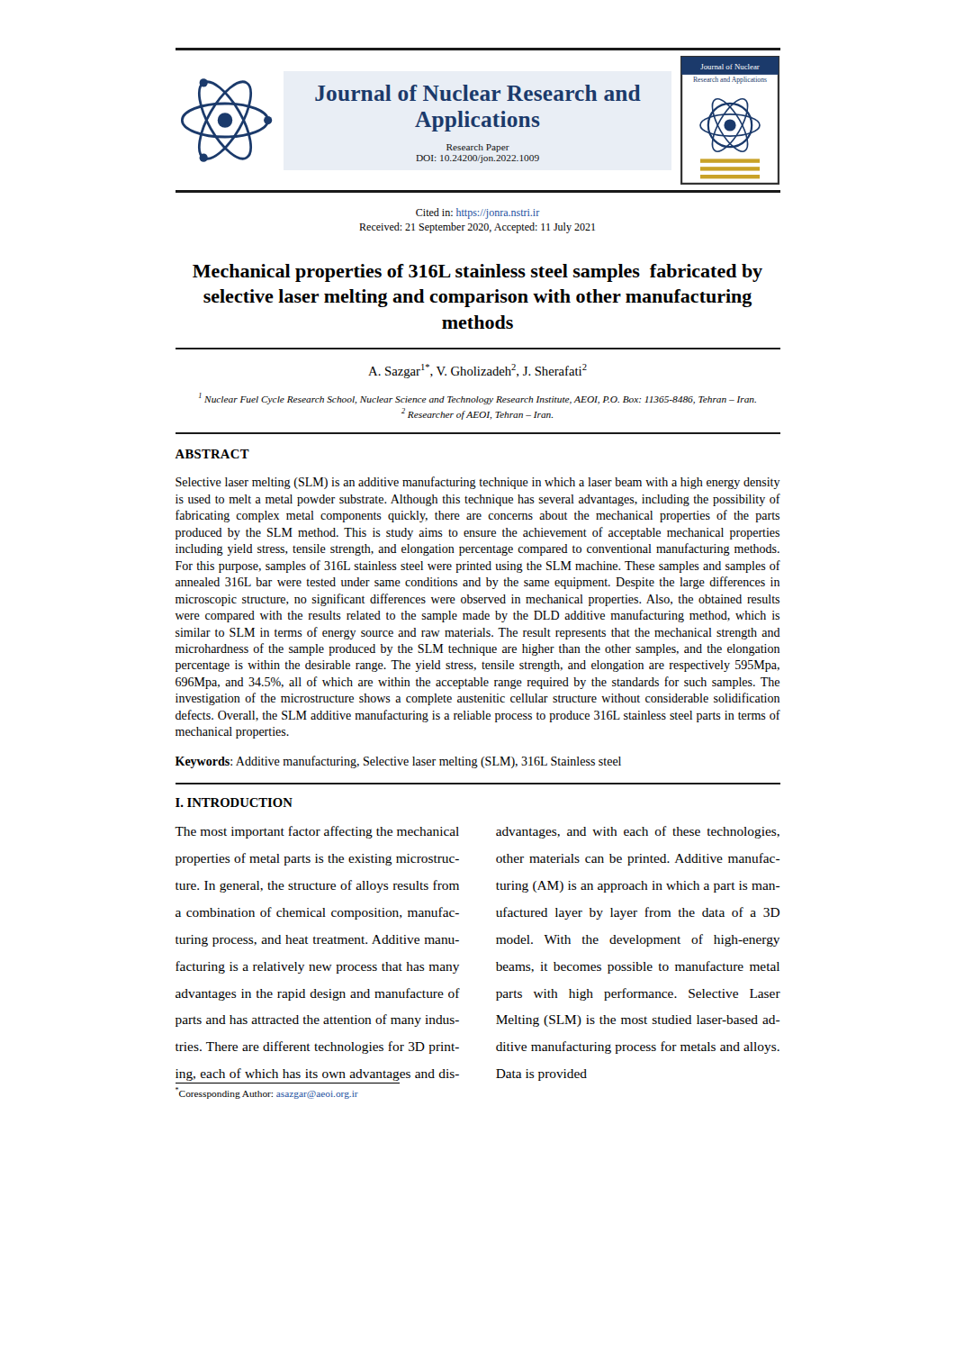Journal of Nuclear Research and Applications
Research Paper
DOI: 10.24200/jon.2022.1009
Cited in: https://jonra.nstri.ir
Received: 21 September 2020, Accepted: 11 July 2021
Mechanical properties of 316L stainless steel samples fabricated by selective laser melting and comparison with other manufacturing methods
A. Sazgar1*, V. Gholizadeh2, J. Sherafati2
1 Nuclear Fuel Cycle Research School, Nuclear Science and Technology Research Institute, AEOI, P.O. Box: 11365-8486, Tehran – Iran.
2 Researcher of AEOI, Tehran – Iran.
ABSTRACT
Selective laser melting (SLM) is an additive manufacturing technique in which a laser beam with a high energy density is used to melt a metal powder substrate. Although this technique has several advantages, including the possibility of fabricating complex metal components quickly, there are concerns about the mechanical properties of the parts produced by the SLM method. This is study aims to ensure the achievement of acceptable mechanical properties including yield stress, tensile strength, and elongation percentage compared to conventional manufacturing methods. For this purpose, samples of 316L stainless steel were printed using the SLM machine. These samples and samples of annealed 316L bar were tested under same conditions and by the same equipment. Despite the large differences in microscopic structure, no significant differences were observed in mechanical properties. Also, the obtained results were compared with the results related to the sample made by the DLD additive manufacturing method, which is similar to SLM in terms of energy source and raw materials. The result represents that the mechanical strength and microhardness of the sample produced by the SLM technique are higher than the other samples, and the elongation percentage is within the desirable range. The yield stress, tensile strength, and elongation are respectively 595Mpa, 696Mpa, and 34.5%, all of which are within the acceptable range required by the standards for such samples. The investigation of the microstructure shows a complete austenitic cellular structure without considerable solidification defects. Overall, the SLM additive manufacturing is a reliable process to produce 316L stainless steel parts in terms of mechanical properties.
Keywords: Additive manufacturing, Selective laser melting (SLM), 316L Stainless steel
I. INTRODUCTION
The most important factor affecting the mechanical properties of metal parts is the existing microstructure. In general, the structure of alloys results from a combination of chemical composition, manufacturing process, and heat treatment. Additive manufacturing is a relatively new process that has many advantages in the rapid design and manufacture of parts and has attracted the attention of many industries. There are different technologies for 3D printing, each of which has its own advantages and disadvantages, and with each of these technologies, other materials can be printed. Additive manufacturing (AM) is an approach in which a part is manufactured layer by layer from the data of a 3D model. With the development of high-energy beams, it becomes possible to manufacture metal parts with high performance. Selective Laser Melting (SLM) is the most studied laser-based additive manufacturing process for metals and alloys. Data is provided
*Coressponding Author: asazgar@aeoi.org.ir